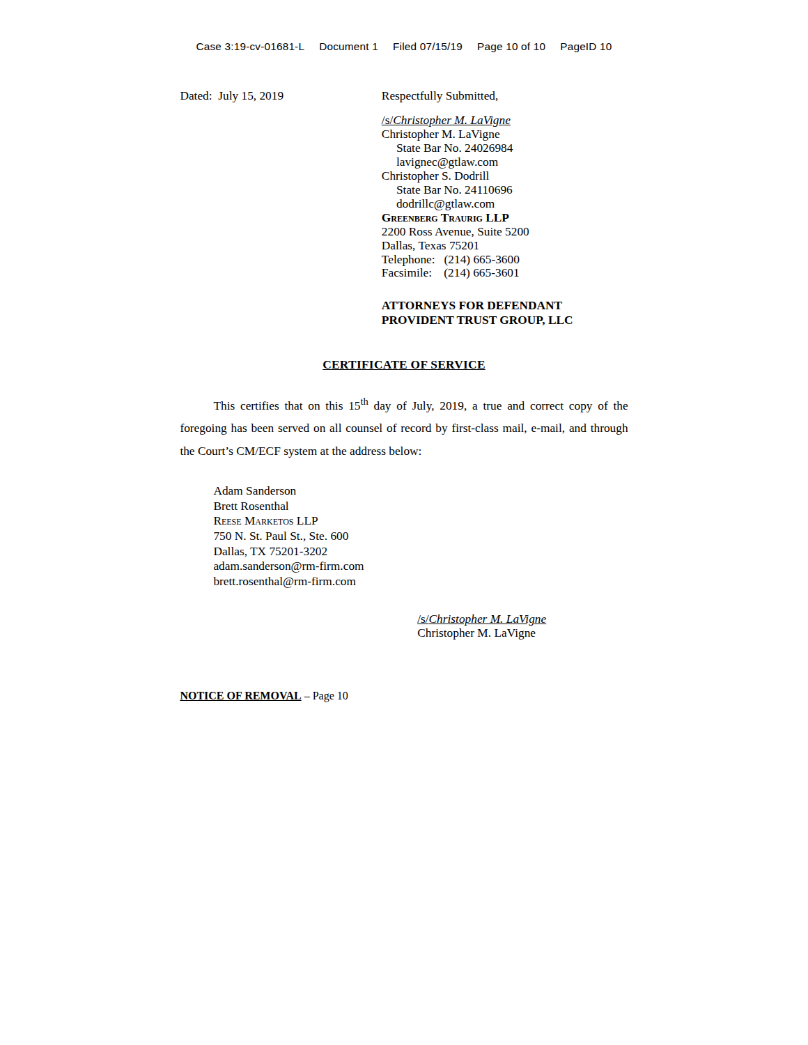Case 3:19-cv-01681-L Document 1 Filed 07/15/19 Page 10 of 10 PageID 10
| Dated: July 15, 2019 | Respectfully Submitted, /s/ Christopher M. LaVigne Christopher M. LaVigne State Bar No. 24026984 lavignec@gtlaw.com Christopher S. Dodrill State Bar No. 24110696 dodrillc@gtlaw.com Greenberg Traurig LLP 2200 Ross Avenue, Suite 5200 Dallas, Texas 75201 Telephone: (214) 665-3600 Facsimile: (214) 665-3601 ATTORNEYS FOR DEFENDANT PROVIDENT TRUST GROUP, LLC |
CERTIFICATE OF SERVICE
This certifies that on this 15th day of July, 2019, a true and correct copy of the foregoing has been served on all counsel of record by first-class mail, e-mail, and through the Court’s CM/ECF system at the address below:
Adam Sanderson
Brett Rosenthal
Reese Marketos LLP
750 N. St. Paul St., Ste. 600
Dallas, TX 75201-3202
adam.sanderson@rm-firm.com
brett.rosenthal@rm-firm.com
/s/Christopher M. LaVigne
Christopher M. LaVigne
NOTICE OF REMOVAL – Page 10